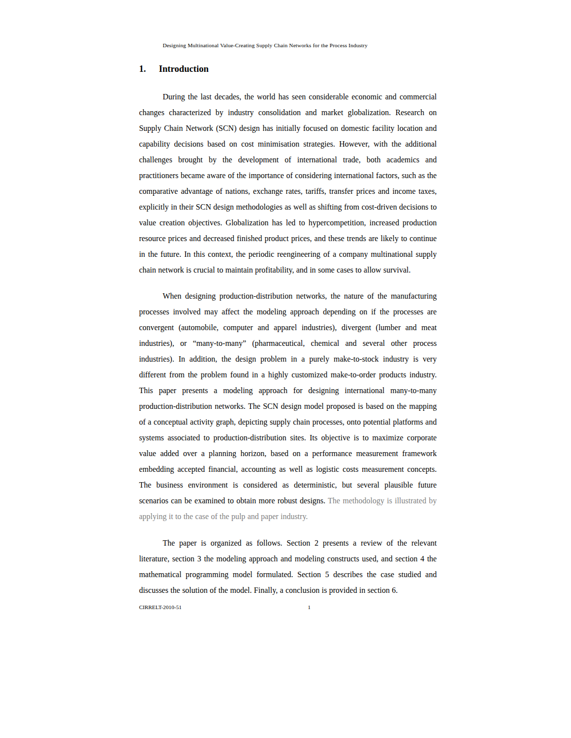Designing Multinational Value-Creating Supply Chain Networks for the Process Industry
1. Introduction
During the last decades, the world has seen considerable economic and commercial changes characterized by industry consolidation and market globalization. Research on Supply Chain Network (SCN) design has initially focused on domestic facility location and capability decisions based on cost minimisation strategies. However, with the additional challenges brought by the development of international trade, both academics and practitioners became aware of the importance of considering international factors, such as the comparative advantage of nations, exchange rates, tariffs, transfer prices and income taxes, explicitly in their SCN design methodologies as well as shifting from cost-driven decisions to value creation objectives. Globalization has led to hypercompetition, increased production resource prices and decreased finished product prices, and these trends are likely to continue in the future. In this context, the periodic reengineering of a company multinational supply chain network is crucial to maintain profitability, and in some cases to allow survival.
When designing production-distribution networks, the nature of the manufacturing processes involved may affect the modeling approach depending on if the processes are convergent (automobile, computer and apparel industries), divergent (lumber and meat industries), or “many-to-many” (pharmaceutical, chemical and several other process industries). In addition, the design problem in a purely make-to-stock industry is very different from the problem found in a highly customized make-to-order products industry. This paper presents a modeling approach for designing international many-to-many production-distribution networks. The SCN design model proposed is based on the mapping of a conceptual activity graph, depicting supply chain processes, onto potential platforms and systems associated to production-distribution sites. Its objective is to maximize corporate value added over a planning horizon, based on a performance measurement framework embedding accepted financial, accounting as well as logistic costs measurement concepts. The business environment is considered as deterministic, but several plausible future scenarios can be examined to obtain more robust designs. The methodology is illustrated by applying it to the case of the pulp and paper industry.
The paper is organized as follows. Section 2 presents a review of the relevant literature, section 3 the modeling approach and modeling constructs used, and section 4 the mathematical programming model formulated. Section 5 describes the case studied and discusses the solution of the model. Finally, a conclusion is provided in section 6.
CIRRELT-2010-51
1